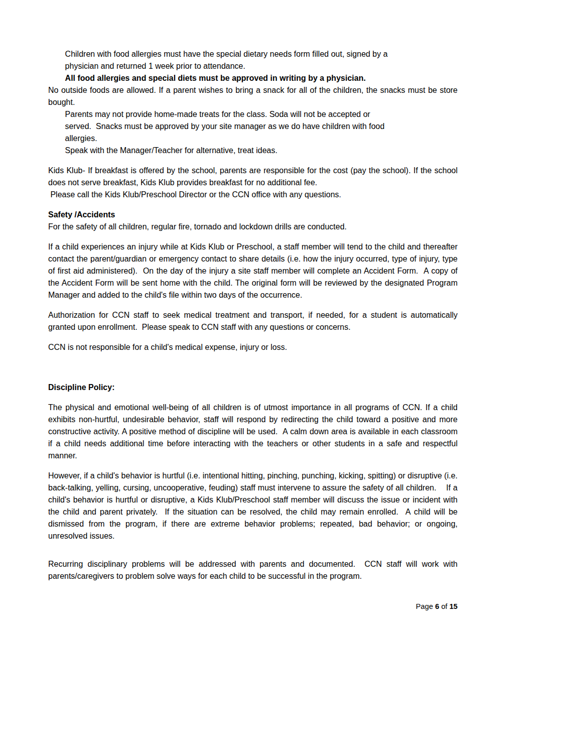Children with food allergies must have the special dietary needs form filled out, signed by a
physician and returned 1 week prior to attendance.
All food allergies and special diets must be approved in writing by a physician.
No outside foods are allowed. If a parent wishes to bring a snack for all of the children, the snacks must be store bought.
Parents may not provide home-made treats for the class. Soda will not be accepted or
served. Snacks must be approved by your site manager as we do have children with food
allergies.
Speak with the Manager/Teacher for alternative, treat ideas.
Kids Klub- If breakfast is offered by the school, parents are responsible for the cost (pay the school). If the school does not serve breakfast, Kids Klub provides breakfast for no additional fee.
Please call the Kids Klub/Preschool Director or the CCN office with any questions.
Safety /Accidents
For the safety of all children, regular fire, tornado and lockdown drills are conducted.
If a child experiences an injury while at Kids Klub or Preschool, a staff member will tend to the child and thereafter contact the parent/guardian or emergency contact to share details (i.e. how the injury occurred, type of injury, type of first aid administered). On the day of the injury a site staff member will complete an Accident Form. A copy of the Accident Form will be sent home with the child. The original form will be reviewed by the designated Program Manager and added to the child's file within two days of the occurrence.
Authorization for CCN staff to seek medical treatment and transport, if needed, for a student is automatically granted upon enrollment. Please speak to CCN staff with any questions or concerns.
CCN is not responsible for a child's medical expense, injury or loss.
Discipline Policy:
The physical and emotional well-being of all children is of utmost importance in all programs of CCN. If a child exhibits non-hurtful, undesirable behavior, staff will respond by redirecting the child toward a positive and more constructive activity. A positive method of discipline will be used. A calm down area is available in each classroom if a child needs additional time before interacting with the teachers or other students in a safe and respectful manner.
However, if a child's behavior is hurtful (i.e. intentional hitting, pinching, punching, kicking, spitting) or disruptive (i.e. back-talking, yelling, cursing, uncooperative, feuding) staff must intervene to assure the safety of all children. If a child's behavior is hurtful or disruptive, a Kids Klub/Preschool staff member will discuss the issue or incident with the child and parent privately. If the situation can be resolved, the child may remain enrolled. A child will be dismissed from the program, if there are extreme behavior problems; repeated, bad behavior; or ongoing, unresolved issues.
Recurring disciplinary problems will be addressed with parents and documented. CCN staff will work with parents/caregivers to problem solve ways for each child to be successful in the program.
Page 6 of 15